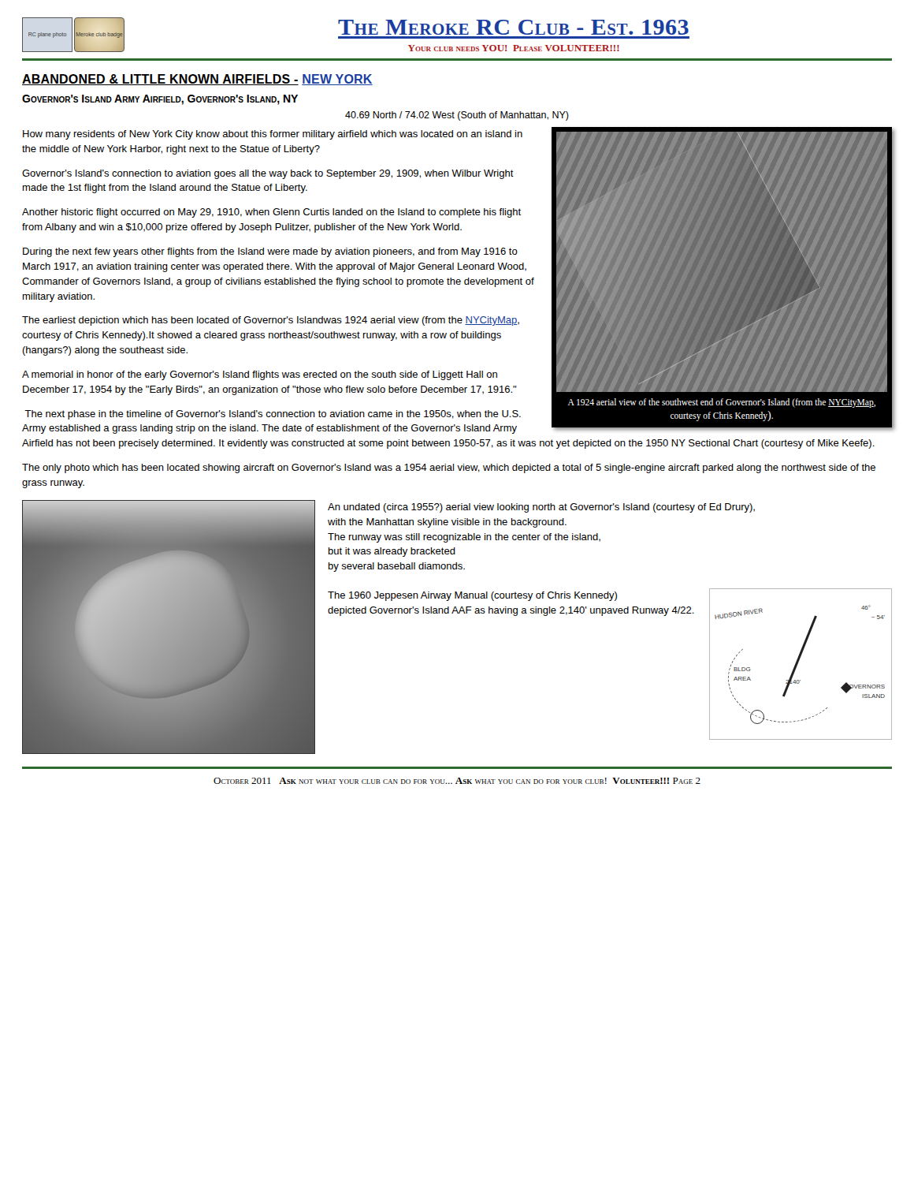RC plane photo
Meroke club badge
The Meroke RC Club - Est. 1963
Your club needs YOU! Please VOLUNTEER!!!
ABANDONED & LITTLE KNOWN AIRFIELDS - NEW YORK
Governor's Island Army Airfield, Governor's Island, NY
40.69 North / 74.02 West (South of Manhattan, NY)
A 1924 aerial view of the southwest end of Governor's Island (from the NYCityMap, courtesy of Chris Kennedy).
How many residents of New York City know about this former military airfield which was located on an island in the middle of New York Harbor, right next to the Statue of Liberty?
Governor's Island's connection to aviation goes all the way back to September 29, 1909, when Wilbur Wright made the 1st flight from the Island around the Statue of Liberty.
Another historic flight occurred on May 29, 1910, when Glenn Curtis landed on the Island to complete his flight from Albany and win a $10,000 prize offered by Joseph Pulitzer, publisher of the New York World.
During the next few years other flights from the Island were made by aviation pioneers, and from May 1916 to March 1917, an aviation training center was operated there. With the approval of Major General Leonard Wood, Commander of Governors Island, a group of civilians established the flying school to promote the development of military aviation.
The earliest depiction which has been located of Governor's Islandwas 1924 aerial view (from the NYCityMap, courtesy of Chris Kennedy).It showed a cleared grass northeast/southwest runway, with a row of buildings (hangars?) along the southeast side.
A memorial in honor of the early Governor's Island flights was erected on the south side of Liggett Hall on December 17, 1954 by the "Early Birds", an organization of "those who flew solo before December 17, 1916."
The next phase in the timeline of Governor's Island's connection to aviation came in the 1950s, when the U.S. Army established a grass landing strip on the island. The date of establishment of the Governor's Island Army Airfield has not been precisely determined. It evidently was constructed at some point between 1950-57, as it was not yet depicted on the 1950 NY Sectional Chart (courtesy of Mike Keefe).
The only photo which has been located showing aircraft on Governor's Island was a 1954 aerial view, which depicted a total of 5 single-engine aircraft parked along the northwest side of the grass runway.
An undated (circa 1955?) aerial view looking north at Governor's Island (courtesy of Ed Drury),
with the Manhattan skyline visible in the background.
The runway was still recognizable in the center of the island,
but it was already bracketed
by several baseball diamonds.
The 1960 Jeppesen Airway Manual (courtesy of Chris Kennedy)
depicted Governor's Island AAF as having a single 2,140' unpaved Runway 4/22.
HUDSON RIVER BLDG
AREA 2140' GOVERNORS
ISLAND 46° ~ 54'
October 2011 Ask not what your club can do for you... Ask what you can do for your club! Volunteer!!! Page 2